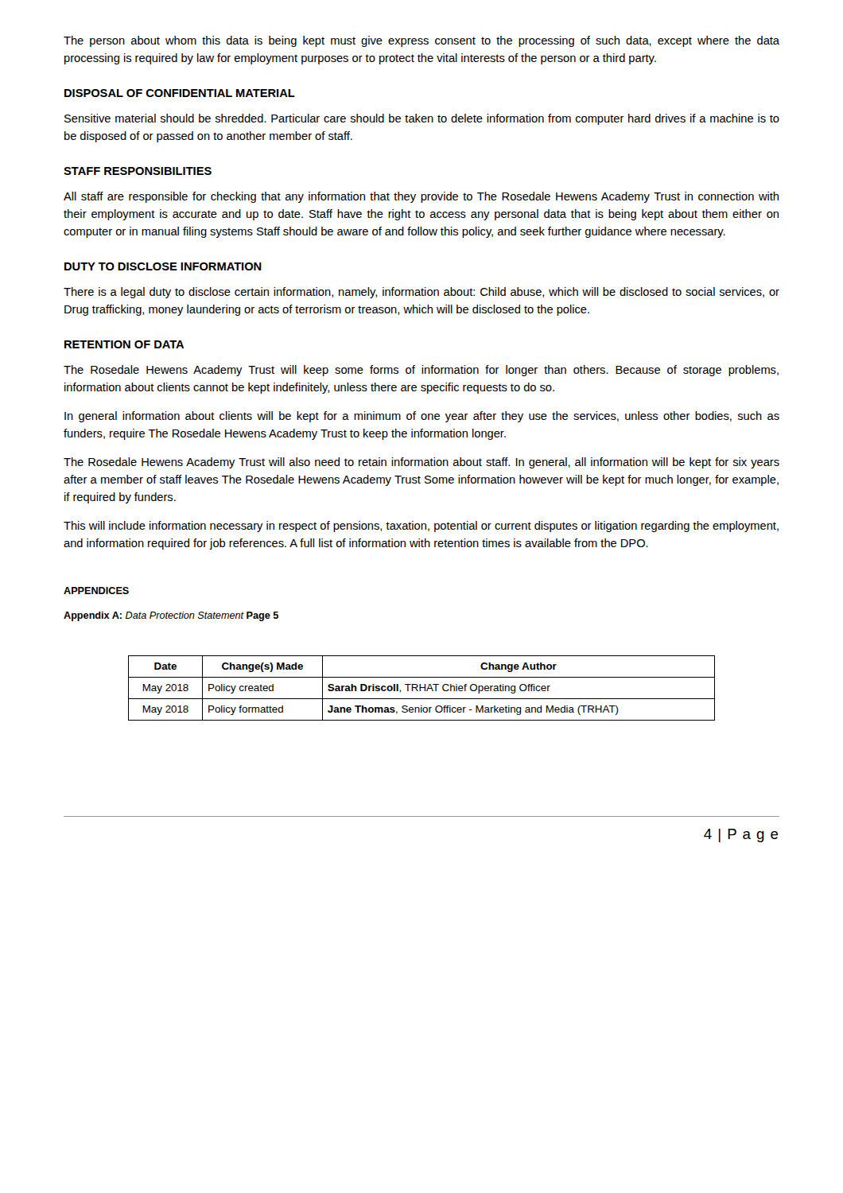The person about whom this data is being kept must give express consent to the processing of such data, except where the data processing is required by law for employment purposes or to protect the vital interests of the person or a third party.
Disposal of Confidential Material
Sensitive material should be shredded. Particular care should be taken to delete information from computer hard drives if a machine is to be disposed of or passed on to another member of staff.
Staff Responsibilities
All staff are responsible for checking that any information that they provide to The Rosedale Hewens Academy Trust in connection with their employment is accurate and up to date. Staff have the right to access any personal data that is being kept about them either on computer or in manual filing systems Staff should be aware of and follow this policy, and seek further guidance where necessary.
Duty to Disclose Information
There is a legal duty to disclose certain information, namely, information about: Child abuse, which will be disclosed to social services, or Drug trafficking, money laundering or acts of terrorism or treason, which will be disclosed to the police.
Retention of Data
The Rosedale Hewens Academy Trust will keep some forms of information for longer than others. Because of storage problems, information about clients cannot be kept indefinitely, unless there are specific requests to do so.
In general information about clients will be kept for a minimum of one year after they use the services, unless other bodies, such as funders, require The Rosedale Hewens Academy Trust to keep the information longer.
The Rosedale Hewens Academy Trust will also need to retain information about staff. In general, all information will be kept for six years after a member of staff leaves The Rosedale Hewens Academy Trust Some information however will be kept for much longer, for example, if required by funders.
This will include information necessary in respect of pensions, taxation, potential or current disputes or litigation regarding the employment, and information required for job references. A full list of information with retention times is available from the DPO.
Appendices
Appendix A: Data Protection Statement Page 5
| Date | Change(s) Made | Change Author |
| --- | --- | --- |
| May 2018 | Policy created | Sarah Driscoll , TRHAT Chief Operating Officer |
| May 2018 | Policy formatted | Jane Thomas , Senior Officer - Marketing and Media (TRHAT) |
4 | P a g e